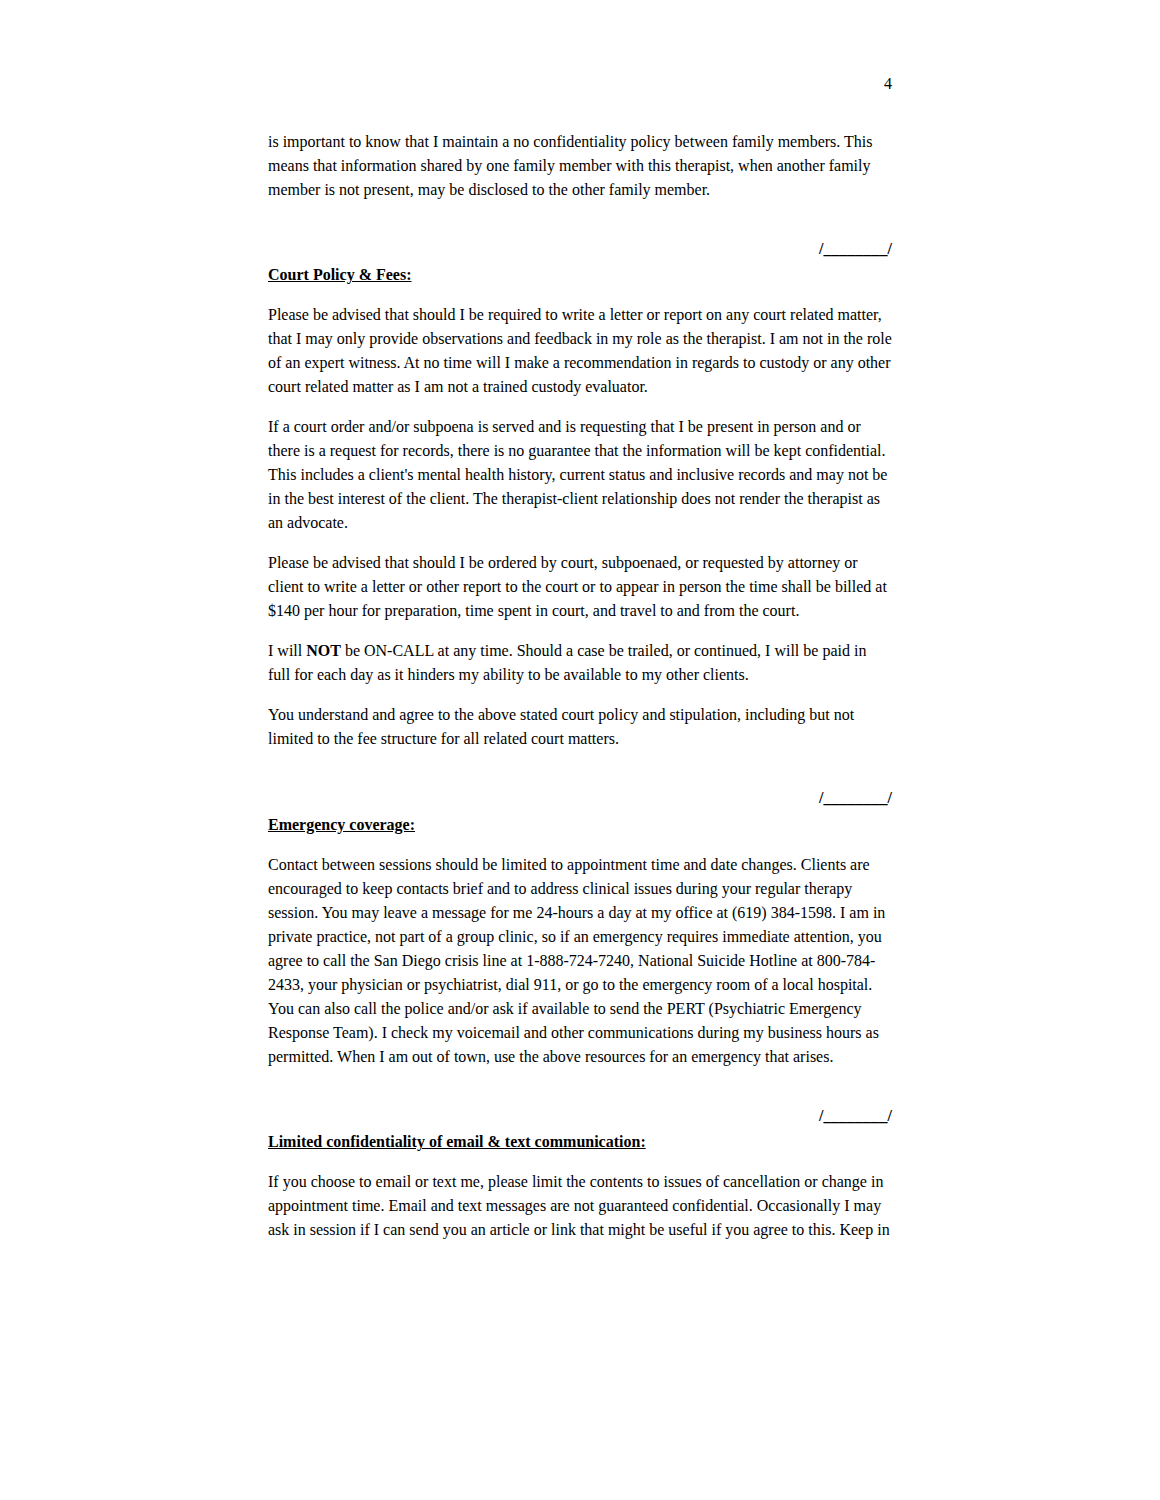4
is important to know that I maintain a no confidentiality policy between family members. This means that information shared by one family member with this therapist, when another family member is not present, may be disclosed to the other family member.
/________/
Court Policy & Fees:
Please be advised that should I be required to write a letter or report on any court related matter, that I may only provide observations and feedback in my role as the therapist. I am not in the role of an expert witness. At no time will I make a recommendation in regards to custody or any other court related matter as I am not a trained custody evaluator.
If a court order and/or subpoena is served and is requesting that I be present in person and or there is a request for records, there is no guarantee that the information will be kept confidential. This includes a client's mental health history, current status and inclusive records and may not be in the best interest of the client. The therapist-client relationship does not render the therapist as an advocate.
Please be advised that should I be ordered by court, subpoenaed, or requested by attorney or client to write a letter or other report to the court or to appear in person the time shall be billed at $140 per hour for preparation, time spent in court, and travel to and from the court.
I will NOT be ON-CALL at any time. Should a case be trailed, or continued, I will be paid in full for each day as it hinders my ability to be available to my other clients.
You understand and agree to the above stated court policy and stipulation, including but not limited to the fee structure for all related court matters.
/________/
Emergency coverage:
Contact between sessions should be limited to appointment time and date changes. Clients are encouraged to keep contacts brief and to address clinical issues during your regular therapy session. You may leave a message for me 24-hours a day at my office at (619) 384-1598. I am in private practice, not part of a group clinic, so if an emergency requires immediate attention, you agree to call the San Diego crisis line at 1-888-724-7240, National Suicide Hotline at 800-784-2433, your physician or psychiatrist, dial 911, or go to the emergency room of a local hospital. You can also call the police and/or ask if available to send the PERT (Psychiatric Emergency Response Team). I check my voicemail and other communications during my business hours as permitted. When I am out of town, use the above resources for an emergency that arises.
/________/
Limited confidentiality of email & text communication:
If you choose to email or text me, please limit the contents to issues of cancellation or change in appointment time. Email and text messages are not guaranteed confidential. Occasionally I may ask in session if I can send you an article or link that might be useful if you agree to this. Keep in